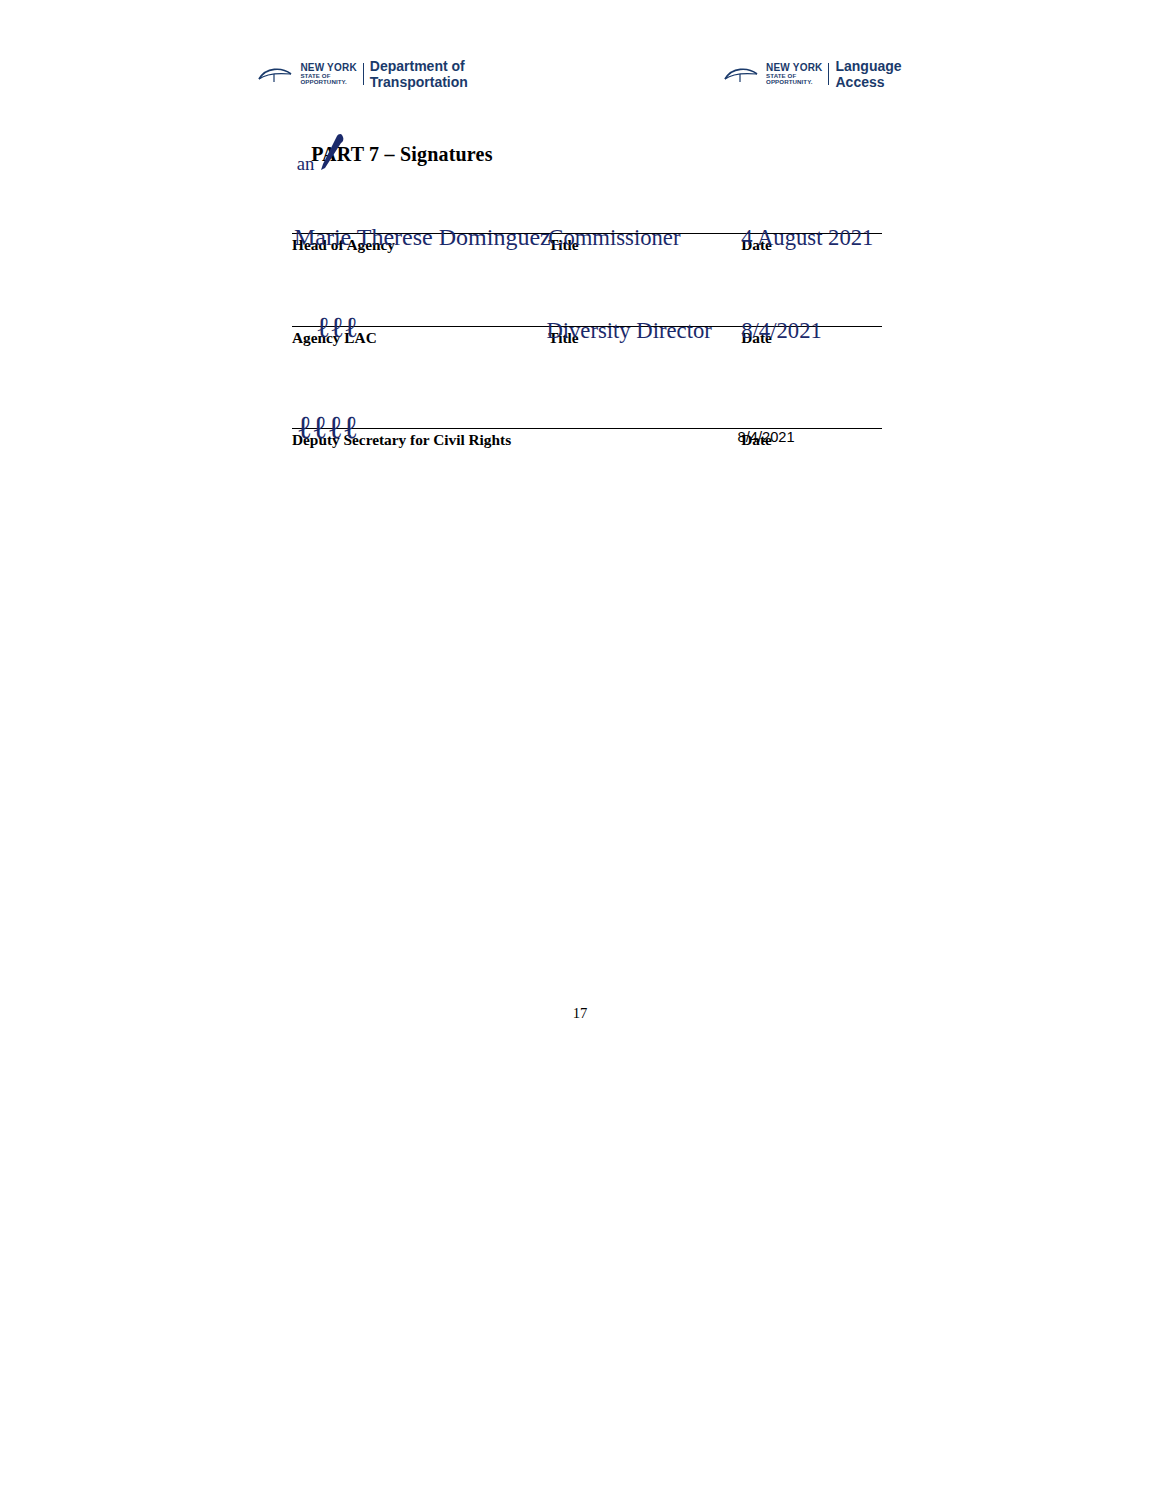NEW YORK STATE OF OPPORTUNITY.
Department of
Transportation
NEW YORK STATE OF OPPORTUNITY.
Language
Access
PART 7 – Signatures
an
Marie Therese Dominguez
Head of Agency
Commissioner
Title
4 August 2021
Date
ℓℓℓ
Agency LAC
Diversity Director
Title
8/4/2021
Date
ℓℓℓℓ
Deputy Secretary for Civil Rights
8/4/2021
Date
17